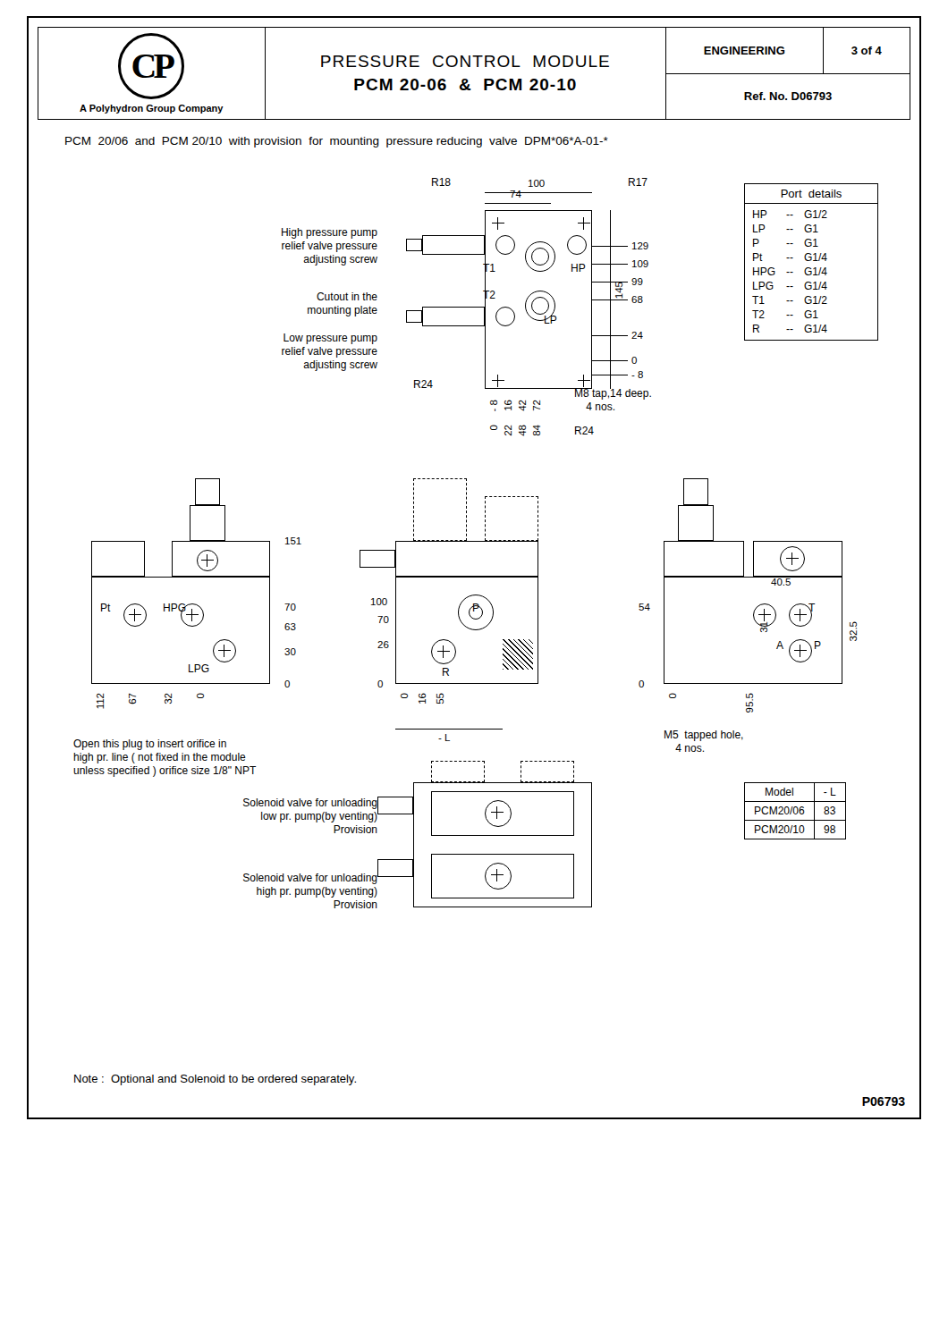| CP A Polyhydron Group Company | PRESSURE CONTROL MODULE PCM 20-06 & PCM 20-10 | ENGINEERING | 3 of 4 |
| Ref. No. D06793 |
PCM 20/06 and PCM 20/10 with provision for mounting pressure reducing valve DPM*06*A-01-*
100
74
145
129
109
99
68
24
0
- 8
- 8
16
42
72
0
22
48
84
T1
T2
HP
LP
R18
R17
R24
R24
High pressure pump
relief valve pressure
adjusting screw
Cutout in the
mounting plate
Low pressure pump
relief valve pressure
adjusting screw
M8 tap,14 deep.
4 nos.
Port details
| HP | -- | G1/2 |
| LP | -- | G1 |
| P | -- | G1 |
| Pt | -- | G1/4 |
| HPG | -- | G1/4 |
| LPG | -- | G1/4 |
| T1 | -- | G1/2 |
| T2 | -- | G1 |
| R | -- | G1/4 |
Pt
HPG
LPG
151
70
63
30
0
112
67
32
0
Open this plug to insert orifice in
high pr. line ( not fixed in the module
unless specified ) orifice size 1/8" NPT
P
R
100
70
26
0
0
16
55
- L
T
A
P
54
0
40.5
31
32.5
95.5
0
M5 tapped hole,
4 nos.
Solenoid valve for unloading
low pr. pump(by venting)
Provision
Solenoid valve for unloading
high pr. pump(by venting)
Provision
| Model | - L |
| --- | --- |
| PCM20/06 | 83 |
| PCM20/10 | 98 |
Note : Optional and Solenoid to be ordered separately.
P06793